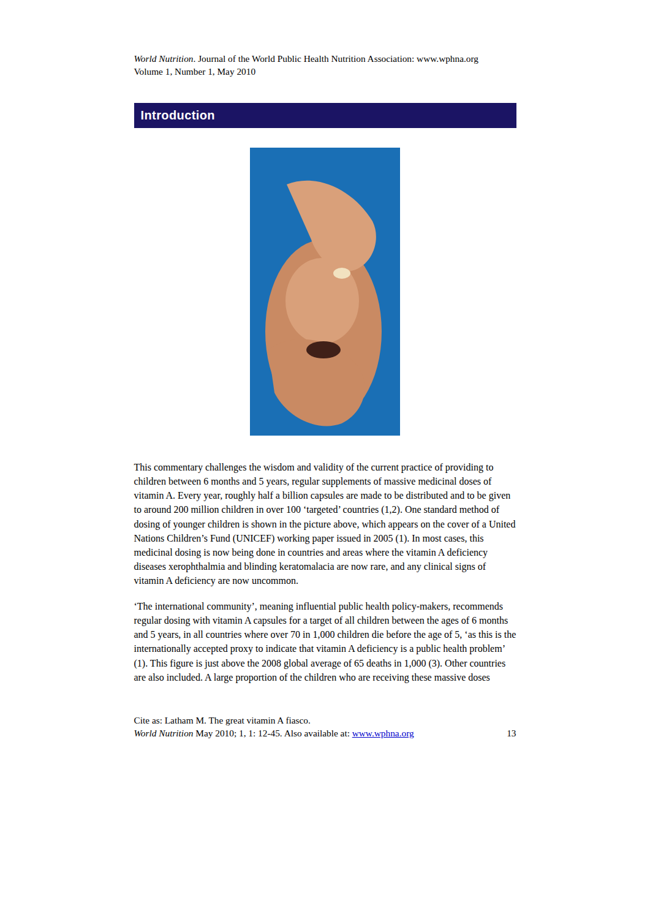World Nutrition. Journal of the World Public Health Nutrition Association: www.wphna.org
Volume 1, Number 1, May 2010
Introduction
This commentary challenges the wisdom and validity of the current practice of providing to children between 6 months and 5 years, regular supplements of massive medicinal doses of vitamin A. Every year, roughly half a billion capsules are made to be distributed and to be given to around 200 million children in over 100 ‘targeted’ countries (1,2). One standard method of dosing of younger children is shown in the picture above, which appears on the cover of a United Nations Children’s Fund (UNICEF) working paper issued in 2005 (1). In most cases, this medicinal dosing is now being done in countries and areas where the vitamin A deficiency diseases xerophthalmia and blinding keratomalacia are now rare, and any clinical signs of vitamin A deficiency are now uncommon.
‘The international community’, meaning influential public health policy-makers, recommends regular dosing with vitamin A capsules for a target of all children between the ages of 6 months and 5 years, in all countries where over 70 in 1,000 children die before the age of 5, ‘as this is the internationally accepted proxy to indicate that vitamin A deficiency is a public health problem’ (1). This figure is just above the 2008 global average of 65 deaths in 1,000 (3). Other countries are also included. A large proportion of the children who are receiving these massive doses
Cite as: Latham M. The great vitamin A fiasco.
World Nutrition May 2010; 1, 1: 12-45. Also available at: www.wphna.org 13